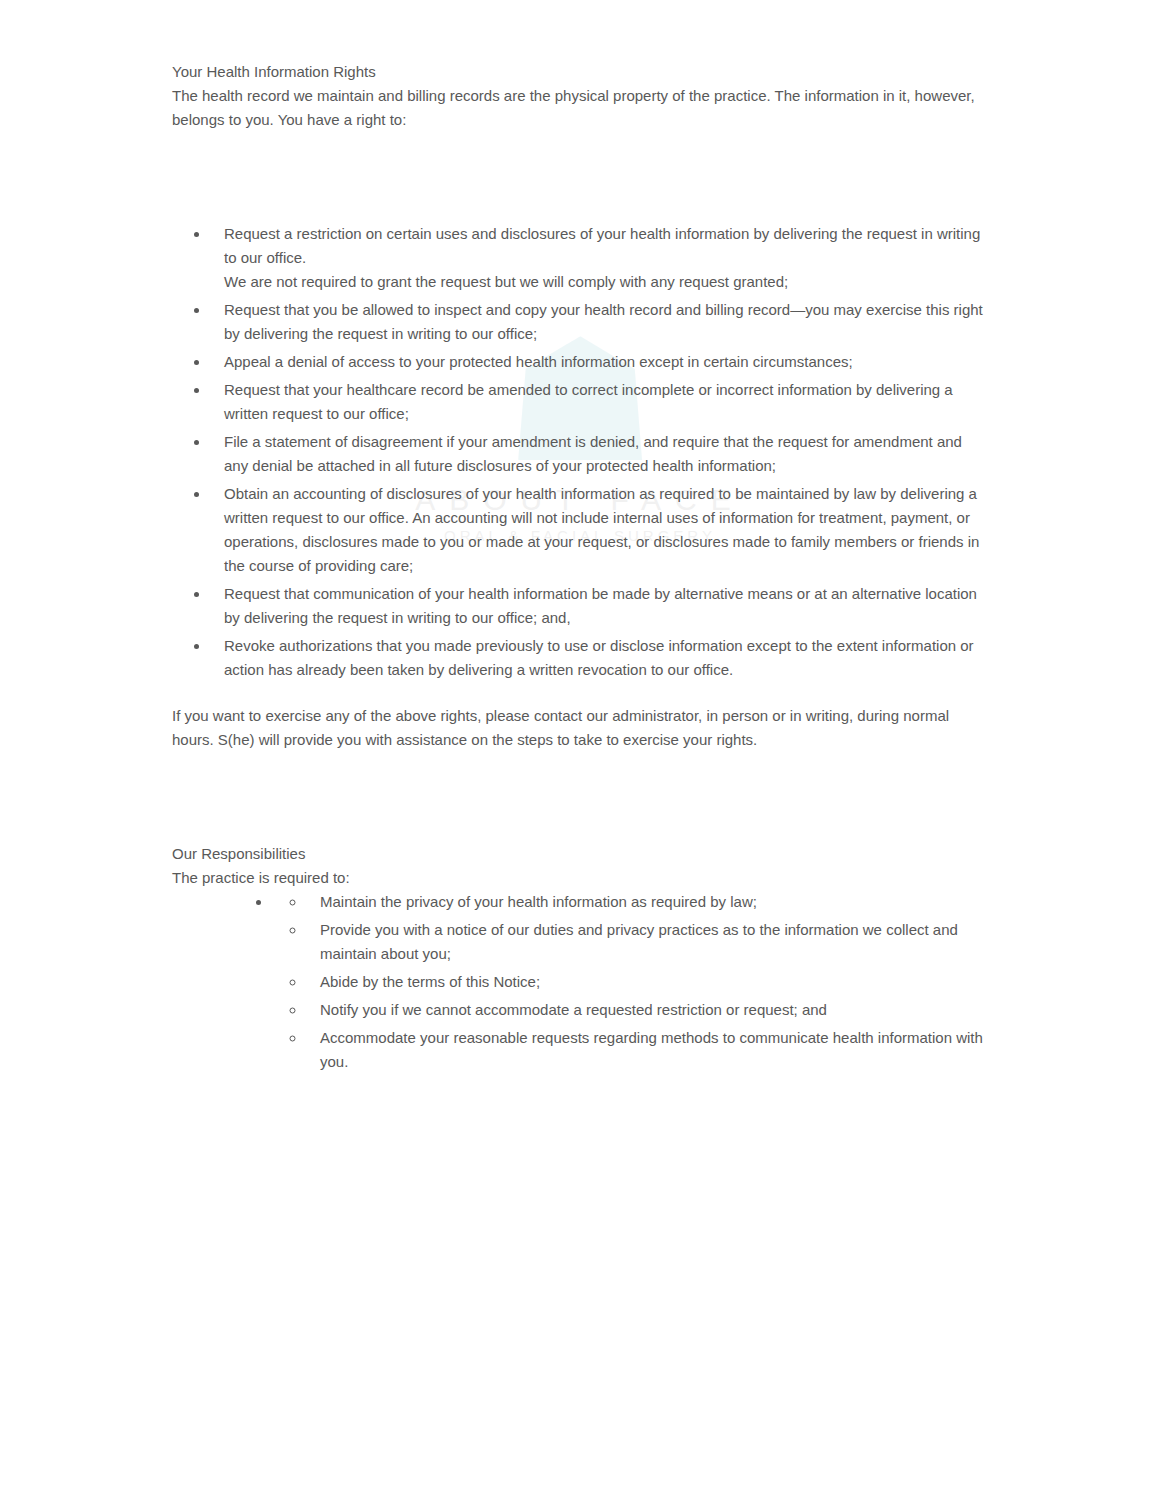☗
ABOUT FACE
ORAL & FACIAL SURGERY
Your Health Information Rights
The health record we maintain and billing records are the physical property of the practice. The information in it, however, belongs to you. You have a right to:
Request a restriction on certain uses and disclosures of your health information by delivering the request in writing to our office.
We are not required to grant the request but we will comply with any request granted;
Request that you be allowed to inspect and copy your health record and billing record—you may exercise this right by delivering the request in writing to our office;
Appeal a denial of access to your protected health information except in certain circumstances;
Request that your healthcare record be amended to correct incomplete or incorrect information by delivering a written request to our office;
File a statement of disagreement if your amendment is denied, and require that the request for amendment and any denial be attached in all future disclosures of your protected health information;
Obtain an accounting of disclosures of your health information as required to be maintained by law by delivering a written request to our office. An accounting will not include internal uses of information for treatment, payment, or operations, disclosures made to you or made at your request, or disclosures made to family members or friends in the course of providing care;
Request that communication of your health information be made by alternative means or at an alternative location by delivering the request in writing to our office; and,
Revoke authorizations that you made previously to use or disclose information except to the extent information or action has already been taken by delivering a written revocation to our office.
If you want to exercise any of the above rights, please contact our administrator, in person or in writing, during normal hours. S(he) will provide you with assistance on the steps to take to exercise your rights.
Our Responsibilities
The practice is required to:
Maintain the privacy of your health information as required by law;
Provide you with a notice of our duties and privacy practices as to the information we collect and maintain about you;
Abide by the terms of this Notice;
Notify you if we cannot accommodate a requested restriction or request; and
Accommodate your reasonable requests regarding methods to communicate health information with you.